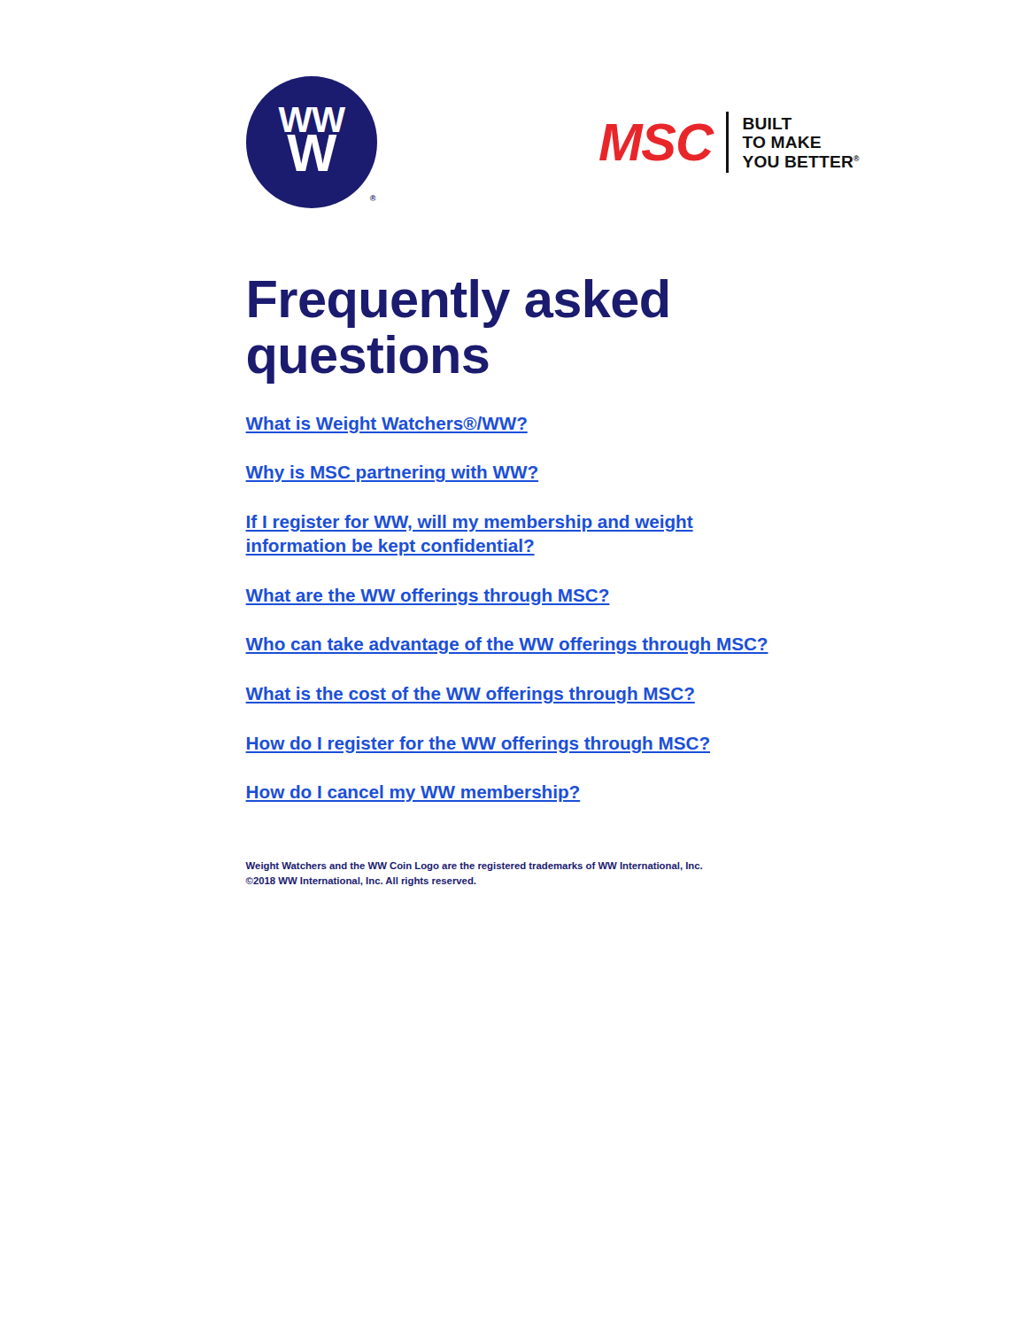WW W
®
MSC Built
to make
you better®
Frequently asked questions
What is Weight Watchers®/WW?
Why is MSC partnering with WW?
If I register for WW, will my membership and weight information be kept confidential?
What are the WW offerings through MSC?
Who can take advantage of the WW offerings through MSC?
What is the cost of the WW offerings through MSC?
How do I register for the WW offerings through MSC?
How do I cancel my WW membership?
Weight Watchers and the WW Coin Logo are the registered trademarks of WW International, Inc.
©2018 WW International, Inc. All rights reserved.